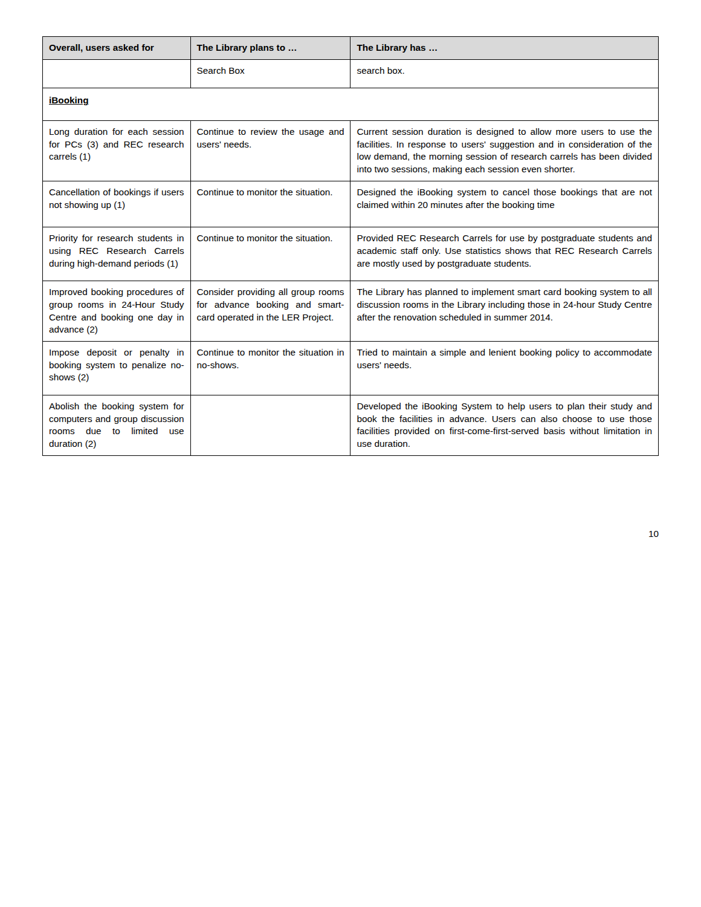| Overall, users asked for | The Library plans to … | The Library has … |
| --- | --- | --- |
| | Search Box | search box. |
| iBooking |
| Long duration for each session for PCs (3) and REC research carrels (1) | Continue to review the usage and users' needs. | Current session duration is designed to allow more users to use the facilities. In response to users' suggestion and in consideration of the low demand, the morning session of research carrels has been divided into two sessions, making each session even shorter. |
| Cancellation of bookings if users not showing up (1) | Continue to monitor the situation. | Designed the iBooking system to cancel those bookings that are not claimed within 20 minutes after the booking time |
| Priority for research students in using REC Research Carrels during high-demand periods (1) | Continue to monitor the situation. | Provided REC Research Carrels for use by postgraduate students and academic staff only. Use statistics shows that REC Research Carrels are mostly used by postgraduate students. |
| Improved booking procedures of group rooms in 24-Hour Study Centre and booking one day in advance (2) | Consider providing all group rooms for advance booking and smart-card operated in the LER Project. | The Library has planned to implement smart card booking system to all discussion rooms in the Library including those in 24-hour Study Centre after the renovation scheduled in summer 2014. |
| Impose deposit or penalty in booking system to penalize no-shows (2) | Continue to monitor the situation in no-shows. | Tried to maintain a simple and lenient booking policy to accommodate users' needs. |
| Abolish the booking system for computers and group discussion rooms due to limited use duration (2) | | Developed the iBooking System to help users to plan their study and book the facilities in advance. Users can also choose to use those facilities provided on first-come-first-served basis without limitation in use duration. |
10